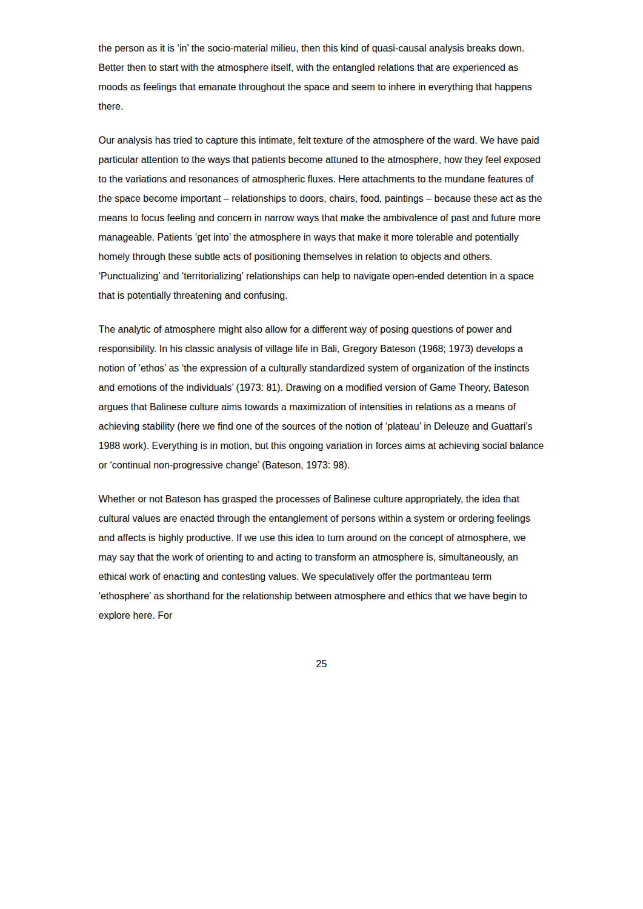the person as it is ‘in’ the socio-material milieu, then this kind of quasi-causal analysis breaks down. Better then to start with the atmosphere itself, with the entangled relations that are experienced as moods as feelings that emanate throughout the space and seem to inhere in everything that happens there.
Our analysis has tried to capture this intimate, felt texture of the atmosphere of the ward. We have paid particular attention to the ways that patients become attuned to the atmosphere, how they feel exposed to the variations and resonances of atmospheric fluxes. Here attachments to the mundane features of the space become important – relationships to doors, chairs, food, paintings – because these act as the means to focus feeling and concern in narrow ways that make the ambivalence of past and future more manageable. Patients ‘get into’ the atmosphere in ways that make it more tolerable and potentially homely through these subtle acts of positioning themselves in relation to objects and others. ‘Punctualizing’ and ‘territorializing’ relationships can help to navigate open-ended detention in a space that is potentially threatening and confusing.
The analytic of atmosphere might also allow for a different way of posing questions of power and responsibility. In his classic analysis of village life in Bali, Gregory Bateson (1968; 1973) develops a notion of ‘ethos’ as ‘the expression of a culturally standardized system of organization of the instincts and emotions of the individuals’ (1973: 81). Drawing on a modified version of Game Theory, Bateson argues that Balinese culture aims towards a maximization of intensities in relations as a means of achieving stability (here we find one of the sources of the notion of ‘plateau’ in Deleuze and Guattari’s 1988 work). Everything is in motion, but this ongoing variation in forces aims at achieving social balance or ‘continual non-progressive change’ (Bateson, 1973: 98).
Whether or not Bateson has grasped the processes of Balinese culture appropriately, the idea that cultural values are enacted through the entanglement of persons within a system or ordering feelings and affects is highly productive. If we use this idea to turn around on the concept of atmosphere, we may say that the work of orienting to and acting to transform an atmosphere is, simultaneously, an ethical work of enacting and contesting values. We speculatively offer the portmanteau term ‘ethosphere’ as shorthand for the relationship between atmosphere and ethics that we have begin to explore here. For
25